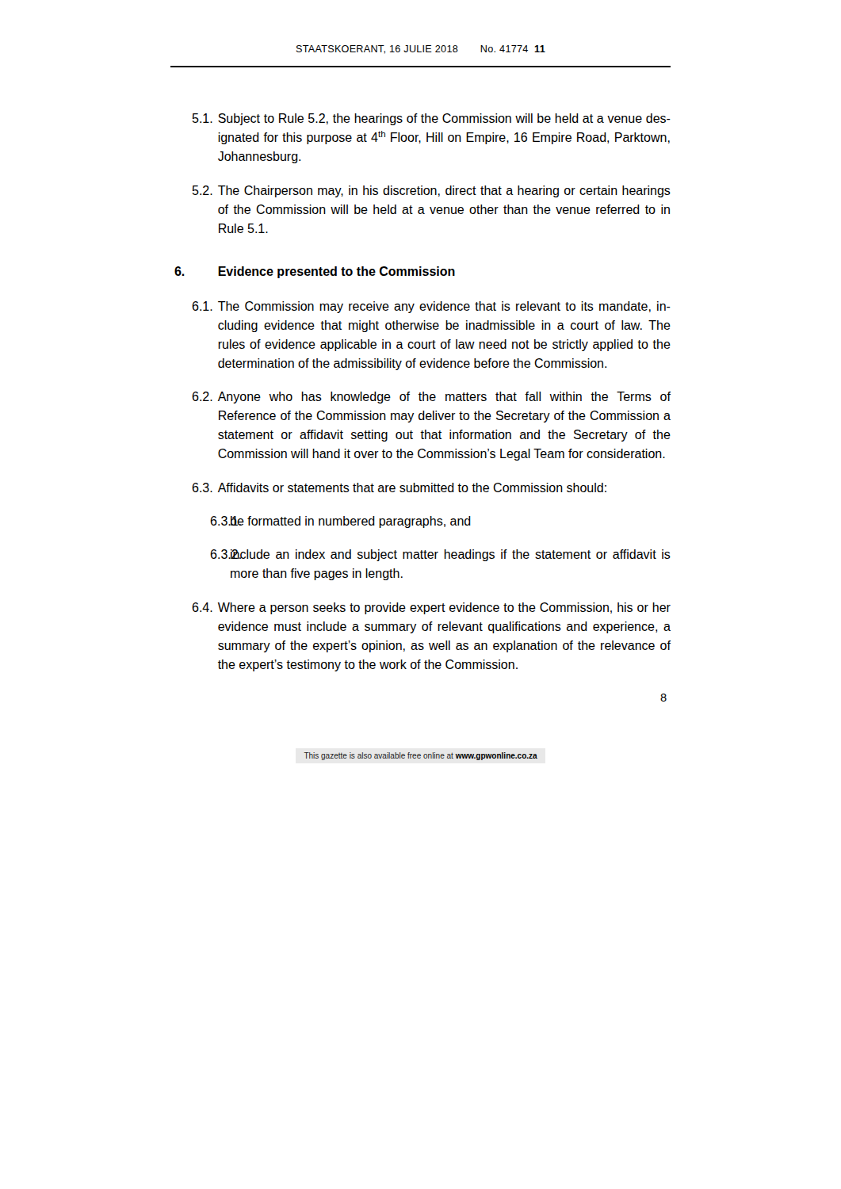STAATSKOERANT, 16 JULIE 2018 No. 41774 11
5.1. Subject to Rule 5.2, the hearings of the Commission will be held at a venue designated for this purpose at 4th Floor, Hill on Empire, 16 Empire Road, Parktown, Johannesburg.
5.2. The Chairperson may, in his discretion, direct that a hearing or certain hearings of the Commission will be held at a venue other than the venue referred to in Rule 5.1.
6. Evidence presented to the Commission
6.1. The Commission may receive any evidence that is relevant to its mandate, including evidence that might otherwise be inadmissible in a court of law. The rules of evidence applicable in a court of law need not be strictly applied to the determination of the admissibility of evidence before the Commission.
6.2. Anyone who has knowledge of the matters that fall within the Terms of Reference of the Commission may deliver to the Secretary of the Commission a statement or affidavit setting out that information and the Secretary of the Commission will hand it over to the Commission’s Legal Team for consideration.
6.3. Affidavits or statements that are submitted to the Commission should:
6.3.1. be formatted in numbered paragraphs, and
6.3.2. include an index and subject matter headings if the statement or affidavit is more than five pages in length.
6.4. Where a person seeks to provide expert evidence to the Commission, his or her evidence must include a summary of relevant qualifications and experience, a summary of the expert’s opinion, as well as an explanation of the relevance of the expert’s testimony to the work of the Commission.
8
This gazette is also available free online at www.gpwonline.co.za